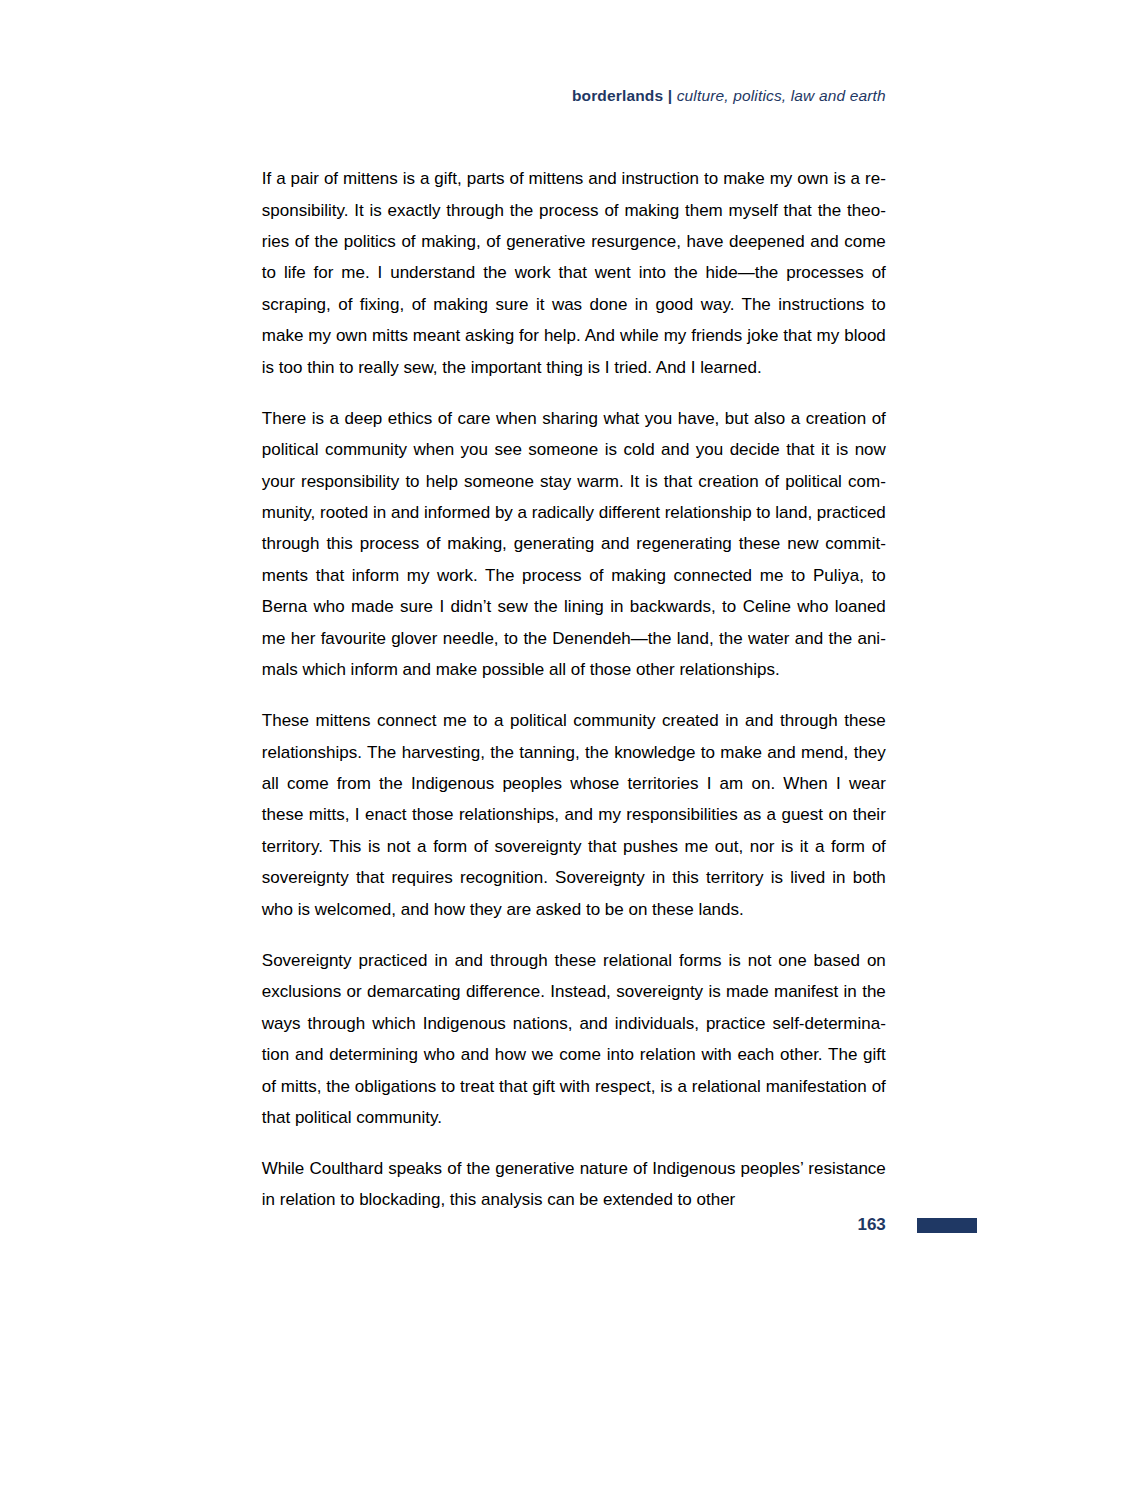borderlands | culture, politics, law and earth
If a pair of mittens is a gift, parts of mittens and instruction to make my own is a responsibility. It is exactly through the process of making them myself that the theories of the politics of making, of generative resurgence, have deepened and come to life for me. I understand the work that went into the hide—the processes of scraping, of fixing, of making sure it was done in good way. The instructions to make my own mitts meant asking for help. And while my friends joke that my blood is too thin to really sew, the important thing is I tried. And I learned.
There is a deep ethics of care when sharing what you have, but also a creation of political community when you see someone is cold and you decide that it is now your responsibility to help someone stay warm. It is that creation of political community, rooted in and informed by a radically different relationship to land, practiced through this process of making, generating and regenerating these new commitments that inform my work. The process of making connected me to Puliya, to Berna who made sure I didn’t sew the lining in backwards, to Celine who loaned me her favourite glover needle, to the Denendeh—the land, the water and the animals which inform and make possible all of those other relationships.
These mittens connect me to a political community created in and through these relationships. The harvesting, the tanning, the knowledge to make and mend, they all come from the Indigenous peoples whose territories I am on. When I wear these mitts, I enact those relationships, and my responsibilities as a guest on their territory. This is not a form of sovereignty that pushes me out, nor is it a form of sovereignty that requires recognition. Sovereignty in this territory is lived in both who is welcomed, and how they are asked to be on these lands.
Sovereignty practiced in and through these relational forms is not one based on exclusions or demarcating difference. Instead, sovereignty is made manifest in the ways through which Indigenous nations, and individuals, practice self-determination and determining who and how we come into relation with each other. The gift of mitts, the obligations to treat that gift with respect, is a relational manifestation of that political community.
While Coulthard speaks of the generative nature of Indigenous peoples’ resistance in relation to blockading, this analysis can be extended to other
163